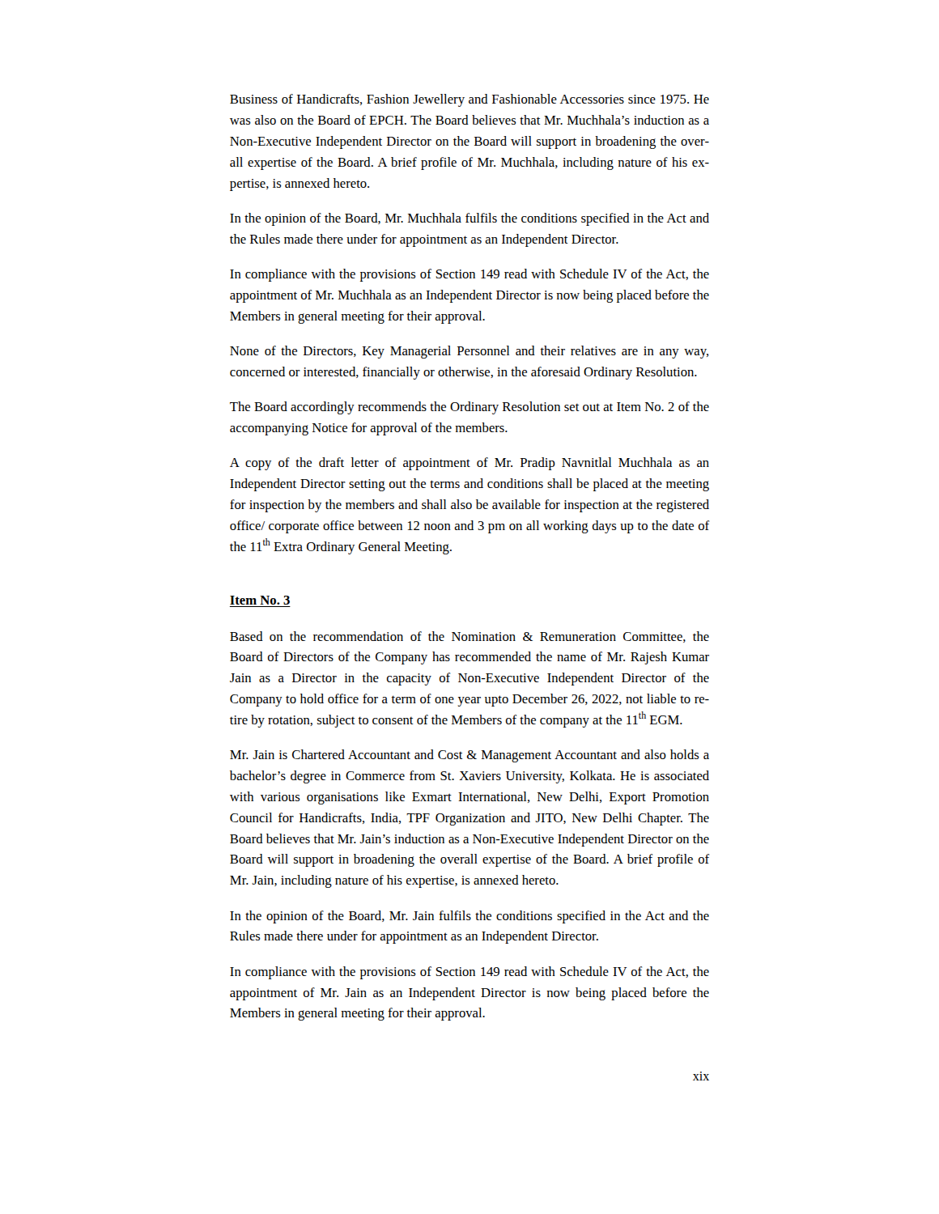Business of Handicrafts, Fashion Jewellery and Fashionable Accessories since 1975. He was also on the Board of EPCH. The Board believes that Mr. Muchhala’s induction as a Non-Executive Independent Director on the Board will support in broadening the overall expertise of the Board. A brief profile of Mr. Muchhala, including nature of his expertise, is annexed hereto.
In the opinion of the Board, Mr. Muchhala fulfils the conditions specified in the Act and the Rules made there under for appointment as an Independent Director.
In compliance with the provisions of Section 149 read with Schedule IV of the Act, the appointment of Mr. Muchhala as an Independent Director is now being placed before the Members in general meeting for their approval.
None of the Directors, Key Managerial Personnel and their relatives are in any way, concerned or interested, financially or otherwise, in the aforesaid Ordinary Resolution.
The Board accordingly recommends the Ordinary Resolution set out at Item No. 2 of the accompanying Notice for approval of the members.
A copy of the draft letter of appointment of Mr. Pradip Navnitlal Muchhala as an Independent Director setting out the terms and conditions shall be placed at the meeting for inspection by the members and shall also be available for inspection at the registered office/ corporate office between 12 noon and 3 pm on all working days up to the date of the 11th Extra Ordinary General Meeting.
Item No. 3
Based on the recommendation of the Nomination & Remuneration Committee, the Board of Directors of the Company has recommended the name of Mr. Rajesh Kumar Jain as a Director in the capacity of Non-Executive Independent Director of the Company to hold office for a term of one year upto December 26, 2022, not liable to retire by rotation, subject to consent of the Members of the company at the 11th EGM.
Mr. Jain is Chartered Accountant and Cost & Management Accountant and also holds a bachelor’s degree in Commerce from St. Xaviers University, Kolkata. He is associated with various organisations like Exmart International, New Delhi, Export Promotion Council for Handicrafts, India, TPF Organization and JITO, New Delhi Chapter. The Board believes that Mr. Jain’s induction as a Non-Executive Independent Director on the Board will support in broadening the overall expertise of the Board. A brief profile of Mr. Jain, including nature of his expertise, is annexed hereto.
In the opinion of the Board, Mr. Jain fulfils the conditions specified in the Act and the Rules made there under for appointment as an Independent Director.
In compliance with the provisions of Section 149 read with Schedule IV of the Act, the appointment of Mr. Jain as an Independent Director is now being placed before the Members in general meeting for their approval.
xix